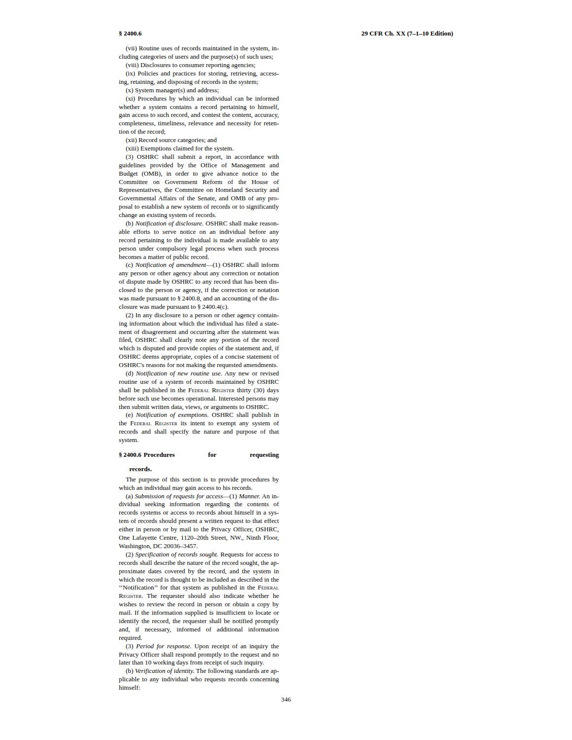§ 2400.6 29 CFR Ch. XX (7–1–10 Edition)
(vii) Routine uses of records maintained in the system, including categories of users and the purpose(s) of such uses;
(viii) Disclosures to consumer reporting agencies;
(ix) Policies and practices for storing, retrieving, accessing, retaining, and disposing of records in the system;
(x) System manager(s) and address;
(xi) Procedures by which an individual can be informed whether a system contains a record pertaining to himself, gain access to such record, and contest the content, accuracy, completeness, timeliness, relevance and necessity for retention of the record;
(xii) Record source categories; and
(xiii) Exemptions claimed for the system.
(3) OSHRC shall submit a report, in accordance with guidelines provided by the Office of Management and Budget (OMB), in order to give advance notice to the Committee on Government Reform of the House of Representatives, the Committee on Homeland Security and Governmental Affairs of the Senate, and OMB of any proposal to establish a new system of records or to significantly change an existing system of records.
(b) Notification of disclosure. OSHRC shall make reasonable efforts to serve notice on an individual before any record pertaining to the individual is made available to any person under compulsory legal process when such process becomes a matter of public record.
(c) Notification of amendment—(1) OSHRC shall inform any person or other agency about any correction or notation of dispute made by OSHRC to any record that has been disclosed to the person or agency, if the correction or notation was made pursuant to § 2400.8, and an accounting of the disclosure was made pursuant to § 2400.4(c).
(2) In any disclosure to a person or other agency containing information about which the individual has filed a statement of disagreement and occurring after the statement was filed, OSHRC shall clearly note any portion of the record which is disputed and provide copies of the statement and, if OSHRC deems appropriate, copies of a concise statement of OSHRC's reasons for not making the requested amendments.
(d) Notification of new routine use. Any new or revised routine use of a system of records maintained by OSHRC shall be published in the Federal Register thirty (30) days before such use becomes operational. Interested persons may then submit written data, views, or arguments to OSHRC.
(e) Notification of exemptions. OSHRC shall publish in the Federal Register its intent to exempt any system of records and shall specify the nature and purpose of that system.
§ 2400.6 Procedures for requesting
records.
The purpose of this section is to provide procedures by which an individual may gain access to his records.
(a) Submission of requests for access—(1) Manner. An individual seeking information regarding the contents of records systems or access to records about himself in a system of records should present a written request to that effect either in person or by mail to the Privacy Officer, OSHRC, One Lafayette Centre, 1120–20th Street, NW., Ninth Floor, Washington, DC 20036–3457.
(2) Specification of records sought. Requests for access to records shall describe the nature of the record sought, the approximate dates covered by the record, and the system in which the record is thought to be included as described in the ‘‘Notification’’ for that system as published in the Federal Register. The requester should also indicate whether he wishes to review the record in person or obtain a copy by mail. If the information supplied is insufficient to locate or identify the record, the requester shall be notified promptly and, if necessary, informed of additional information required.
(3) Period for response. Upon receipt of an inquiry the Privacy Officer shall respond promptly to the request and no later than 10 working days from receipt of such inquiry.
(b) Verification of identity. The following standards are applicable to any individual who requests records concerning himself:
346